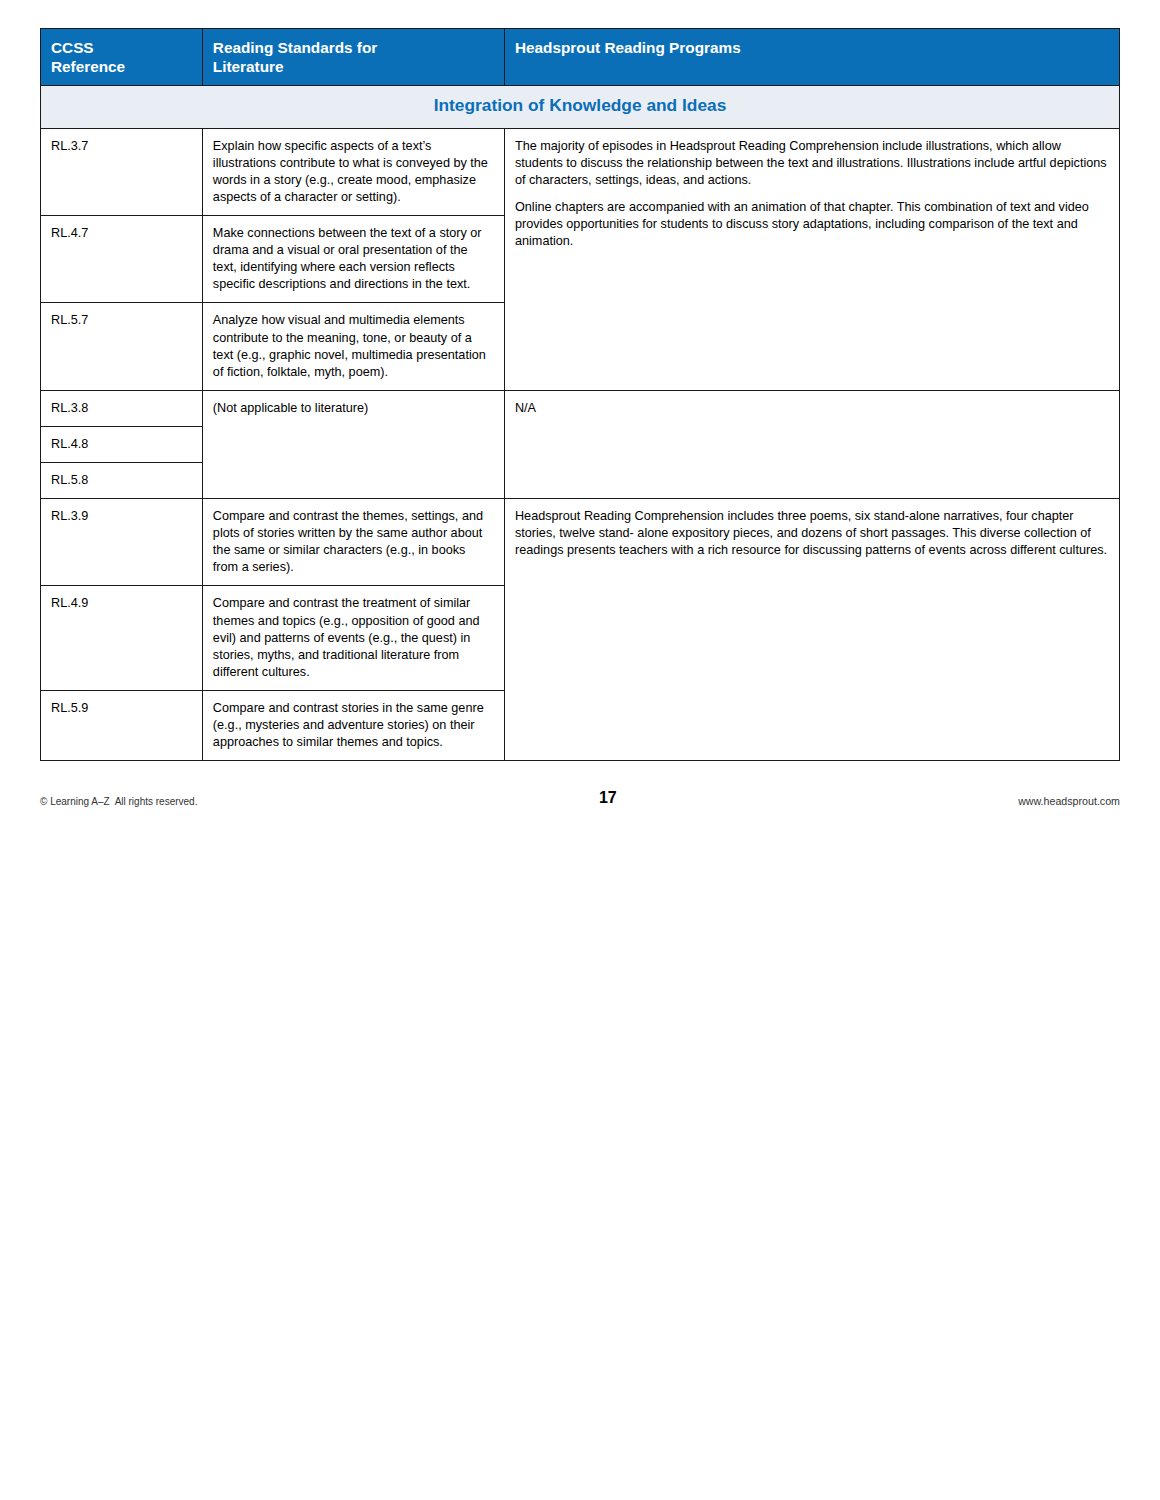| CCSS Reference | Reading Standards for Literature | Headsprout Reading Programs |
| --- | --- | --- |
| Integration of Knowledge and Ideas |
| RL.3.7 | Explain how specific aspects of a text’s illustrations contribute to what is conveyed by the words in a story (e.g., create mood, emphasize aspects of a character or setting). | The majority of episodes in Headsprout Reading Comprehension include illustrations, which allow students to discuss the relationship between the text and illustrations. Illustrations include artful depictions of characters, settings, ideas, and actions. Online chapters are accompanied with an animation of that chapter. This combination of text and video provides opportunities for students to discuss story adaptations, including comparison of the text and animation. |
| RL.4.7 | Make connections between the text of a story or drama and a visual or oral presentation of the text, identifying where each version reflects specific descriptions and directions in the text. |
| RL.5.7 | Analyze how visual and multimedia elements contribute to the meaning, tone, or beauty of a text (e.g., graphic novel, multimedia presentation of fiction, folktale, myth, poem). |
| RL.3.8 | (Not applicable to literature) | N/A |
| RL.4.8 |
| RL.5.8 |
| RL.3.9 | Compare and contrast the themes, settings, and plots of stories written by the same author about the same or similar characters (e.g., in books from a series). | Headsprout Reading Comprehension includes three poems, six stand-alone narratives, four chapter stories, twelve stand- alone expository pieces, and dozens of short passages. This diverse collection of readings presents teachers with a rich resource for discussing patterns of events across different cultures. |
| RL.4.9 | Compare and contrast the treatment of similar themes and topics (e.g., opposition of good and evil) and patterns of events (e.g., the quest) in stories, myths, and traditional literature from different cultures. |
| RL.5.9 | Compare and contrast stories in the same genre (e.g., mysteries and adventure stories) on their approaches to similar themes and topics. |
© Learning A–Z All rights reserved.
17
www.headsprout.com